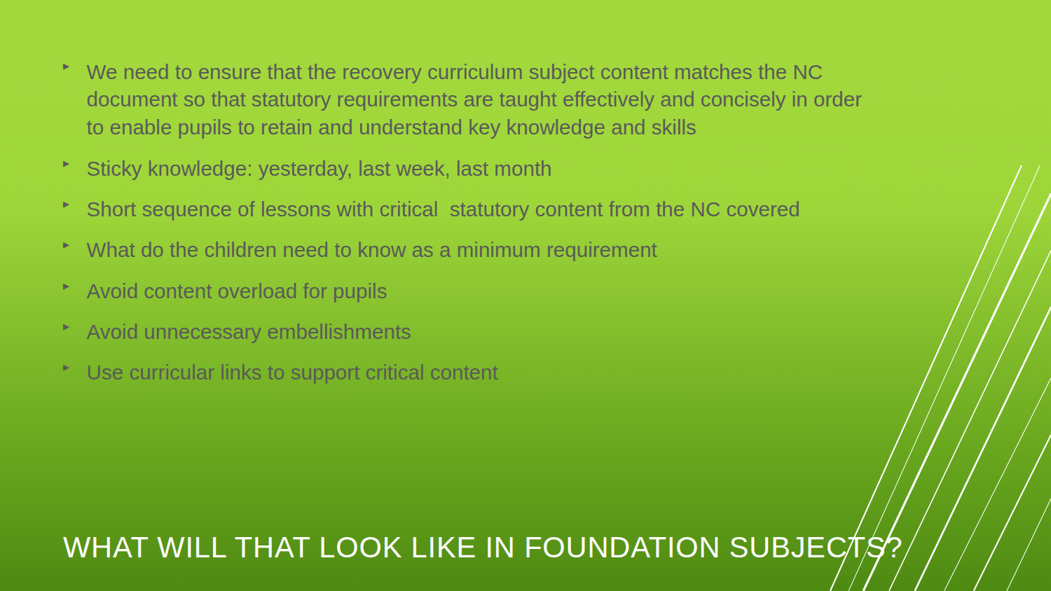We need to ensure that the recovery curriculum subject content matches the NC document so that statutory requirements are taught effectively and concisely in order to enable pupils to retain and understand key knowledge and skills
Sticky knowledge: yesterday, last week, last month
Short sequence of lessons with critical statutory content from the NC covered
What do the children need to know as a minimum requirement
Avoid content overload for pupils
Avoid unnecessary embellishments
Use curricular links to support critical content
What will that look like in foundation subjects?